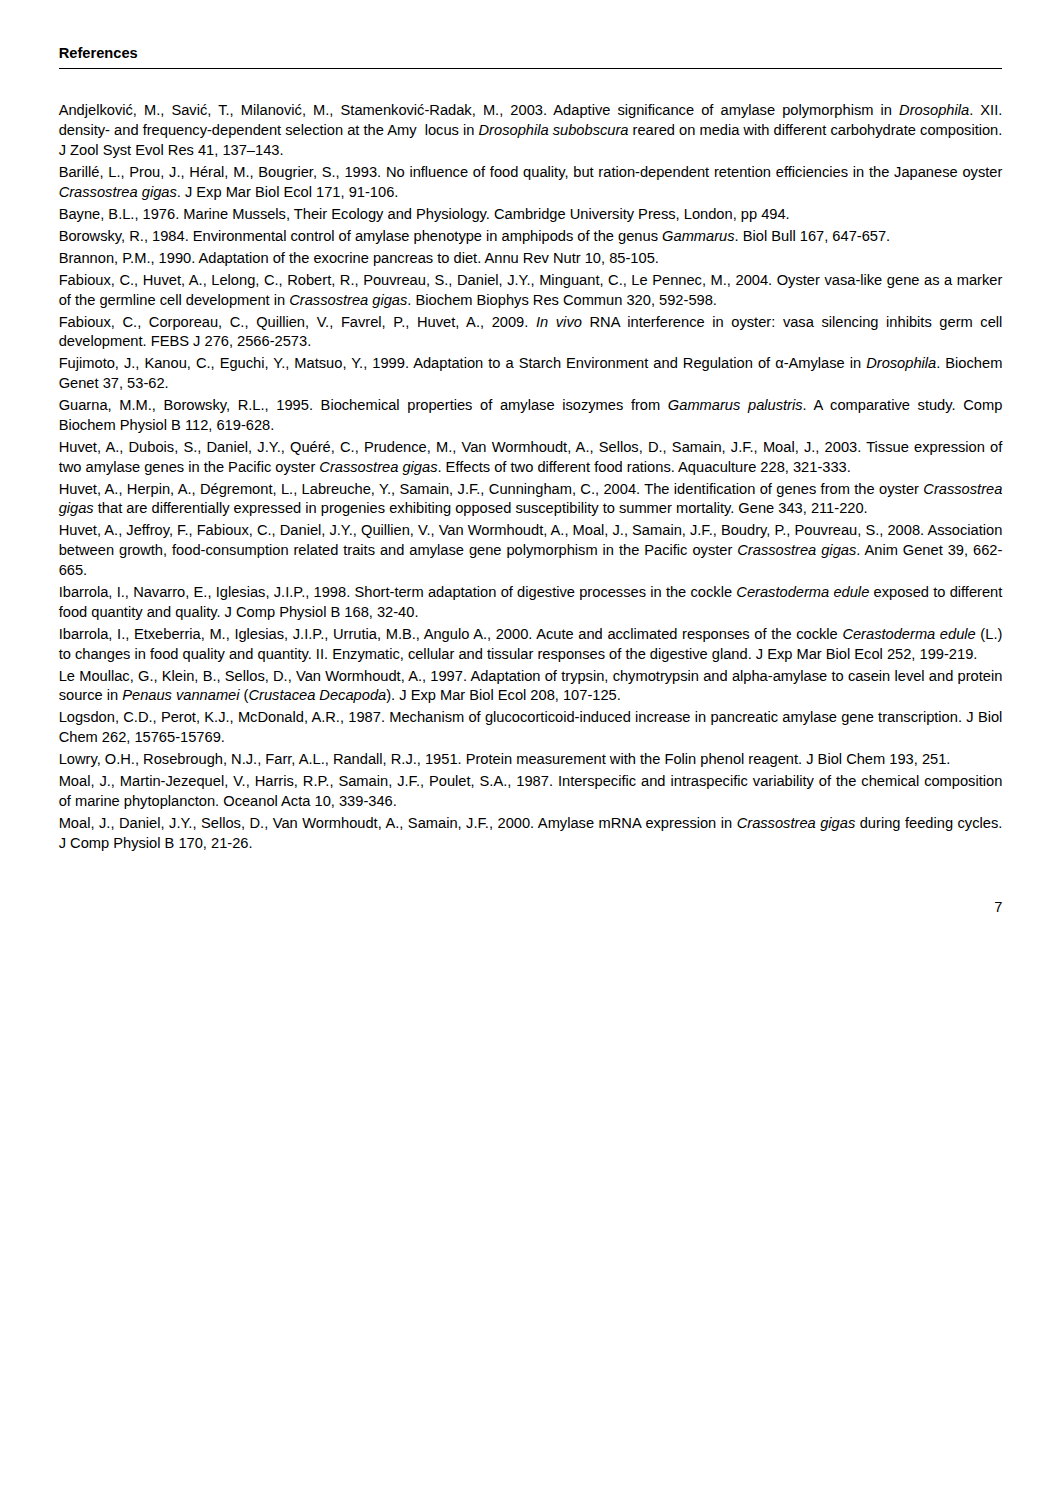References
Andjelković, M., Savić, T., Milanović, M., Stamenković-Radak, M., 2003. Adaptive significance of amylase polymorphism in Drosophila. XII. density- and frequency-dependent selection at the Amy locus in Drosophila subobscura reared on media with different carbohydrate composition. J Zool Syst Evol Res 41, 137–143.
Barillé, L., Prou, J., Héral, M., Bougrier, S., 1993. No influence of food quality, but ration-dependent retention efficiencies in the Japanese oyster Crassostrea gigas. J Exp Mar Biol Ecol 171, 91-106.
Bayne, B.L., 1976. Marine Mussels, Their Ecology and Physiology. Cambridge University Press, London, pp 494.
Borowsky, R., 1984. Environmental control of amylase phenotype in amphipods of the genus Gammarus. Biol Bull 167, 647-657.
Brannon, P.M., 1990. Adaptation of the exocrine pancreas to diet. Annu Rev Nutr 10, 85-105.
Fabioux, C., Huvet, A., Lelong, C., Robert, R., Pouvreau, S., Daniel, J.Y., Minguant, C., Le Pennec, M., 2004. Oyster vasa-like gene as a marker of the germline cell development in Crassostrea gigas. Biochem Biophys Res Commun 320, 592-598.
Fabioux, C., Corporeau, C., Quillien, V., Favrel, P., Huvet, A., 2009. In vivo RNA interference in oyster: vasa silencing inhibits germ cell development. FEBS J 276, 2566-2573.
Fujimoto, J., Kanou, C., Eguchi, Y., Matsuo, Y., 1999. Adaptation to a Starch Environment and Regulation of α-Amylase in Drosophila. Biochem Genet 37, 53-62.
Guarna, M.M., Borowsky, R.L., 1995. Biochemical properties of amylase isozymes from Gammarus palustris. A comparative study. Comp Biochem Physiol B 112, 619-628.
Huvet, A., Dubois, S., Daniel, J.Y., Quéré, C., Prudence, M., Van Wormhoudt, A., Sellos, D., Samain, J.F., Moal, J., 2003. Tissue expression of two amylase genes in the Pacific oyster Crassostrea gigas. Effects of two different food rations. Aquaculture 228, 321-333.
Huvet, A., Herpin, A., Dégremont, L., Labreuche, Y., Samain, J.F., Cunningham, C., 2004. The identification of genes from the oyster Crassostrea gigas that are differentially expressed in progenies exhibiting opposed susceptibility to summer mortality. Gene 343, 211-220.
Huvet, A., Jeffroy, F., Fabioux, C., Daniel, J.Y., Quillien, V., Van Wormhoudt, A., Moal, J., Samain, J.F., Boudry, P., Pouvreau, S., 2008. Association between growth, food-consumption related traits and amylase gene polymorphism in the Pacific oyster Crassostrea gigas. Anim Genet 39, 662-665.
Ibarrola, I., Navarro, E., Iglesias, J.I.P., 1998. Short-term adaptation of digestive processes in the cockle Cerastoderma edule exposed to different food quantity and quality. J Comp Physiol B 168, 32-40.
Ibarrola, I., Etxeberria, M., Iglesias, J.I.P., Urrutia, M.B., Angulo A., 2000. Acute and acclimated responses of the cockle Cerastoderma edule (L.) to changes in food quality and quantity. II. Enzymatic, cellular and tissular responses of the digestive gland. J Exp Mar Biol Ecol 252, 199-219.
Le Moullac, G., Klein, B., Sellos, D., Van Wormhoudt, A., 1997. Adaptation of trypsin, chymotrypsin and alpha-amylase to casein level and protein source in Penaus vannamei (Crustacea Decapoda). J Exp Mar Biol Ecol 208, 107-125.
Logsdon, C.D., Perot, K.J., McDonald, A.R., 1987. Mechanism of glucocorticoid-induced increase in pancreatic amylase gene transcription. J Biol Chem 262, 15765-15769.
Lowry, O.H., Rosebrough, N.J., Farr, A.L., Randall, R.J., 1951. Protein measurement with the Folin phenol reagent. J Biol Chem 193, 251.
Moal, J., Martin-Jezequel, V., Harris, R.P., Samain, J.F., Poulet, S.A., 1987. Interspecific and intraspecific variability of the chemical composition of marine phytoplancton. Oceanol Acta 10, 339-346.
Moal, J., Daniel, J.Y., Sellos, D., Van Wormhoudt, A., Samain, J.F., 2000. Amylase mRNA expression in Crassostrea gigas during feeding cycles. J Comp Physiol B 170, 21-26.
7